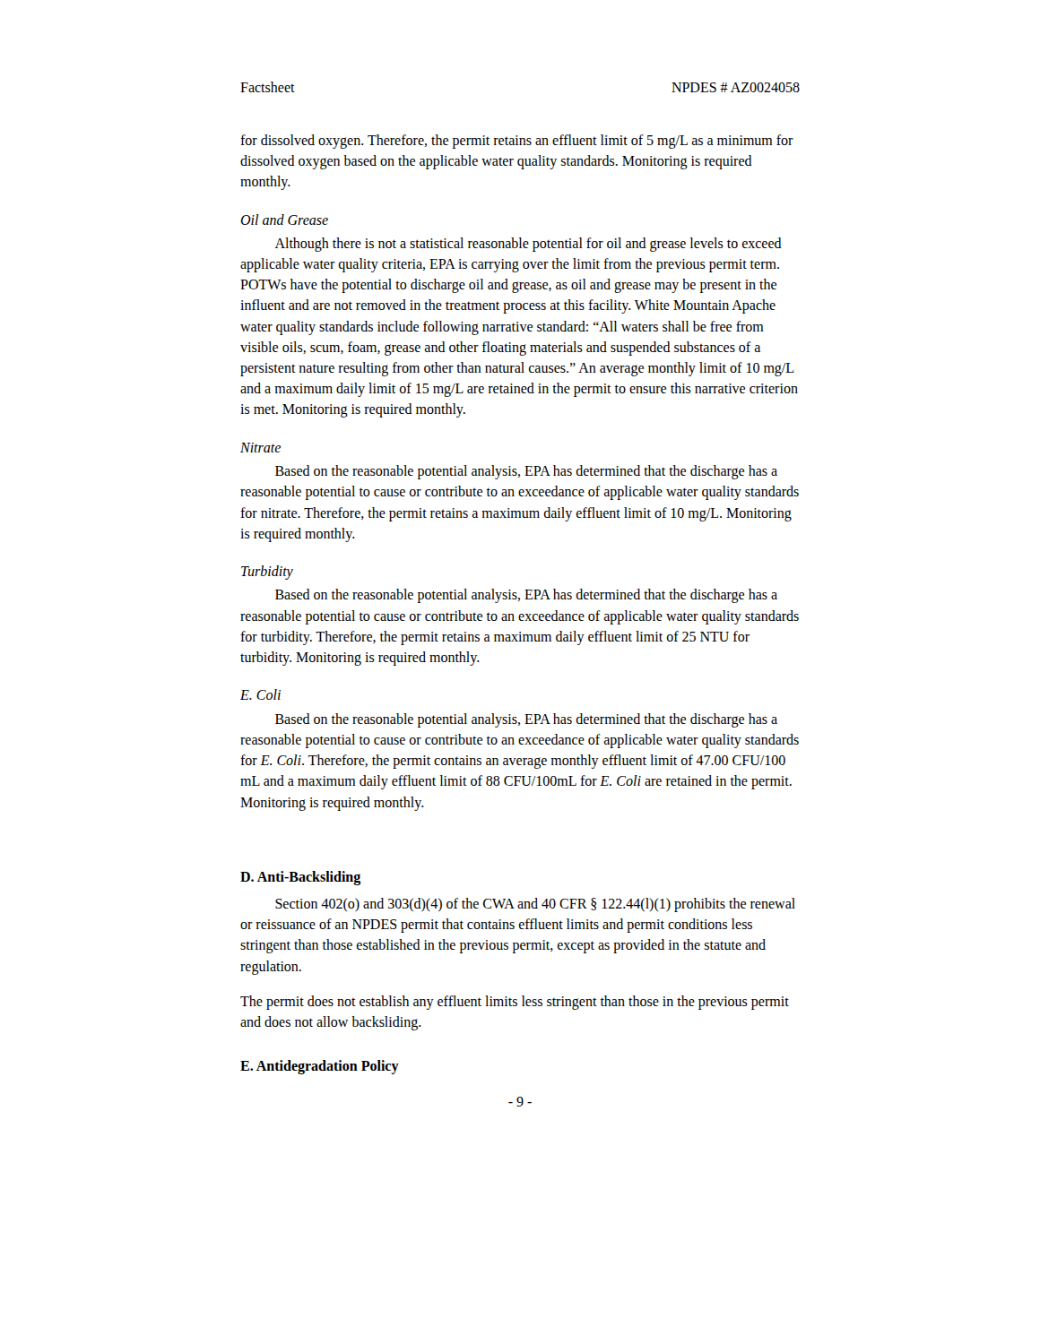Factsheet
NPDES # AZ0024058
for dissolved oxygen. Therefore, the permit retains an effluent limit of 5 mg/L as a minimum for dissolved oxygen based on the applicable water quality standards. Monitoring is required monthly.
Oil and Grease
Although there is not a statistical reasonable potential for oil and grease levels to exceed applicable water quality criteria, EPA is carrying over the limit from the previous permit term. POTWs have the potential to discharge oil and grease, as oil and grease may be present in the influent and are not removed in the treatment process at this facility. White Mountain Apache water quality standards include following narrative standard: “All waters shall be free from visible oils, scum, foam, grease and other floating materials and suspended substances of a persistent nature resulting from other than natural causes.” An average monthly limit of 10 mg/L and a maximum daily limit of 15 mg/L are retained in the permit to ensure this narrative criterion is met. Monitoring is required monthly.
Nitrate
Based on the reasonable potential analysis, EPA has determined that the discharge has a reasonable potential to cause or contribute to an exceedance of applicable water quality standards for nitrate. Therefore, the permit retains a maximum daily effluent limit of 10 mg/L. Monitoring is required monthly.
Turbidity
Based on the reasonable potential analysis, EPA has determined that the discharge has a reasonable potential to cause or contribute to an exceedance of applicable water quality standards for turbidity. Therefore, the permit retains a maximum daily effluent limit of 25 NTU for turbidity. Monitoring is required monthly.
E. Coli
Based on the reasonable potential analysis, EPA has determined that the discharge has a reasonable potential to cause or contribute to an exceedance of applicable water quality standards for E. Coli. Therefore, the permit contains an average monthly effluent limit of 47.00 CFU/100 mL and a maximum daily effluent limit of 88 CFU/100mL for E. Coli are retained in the permit. Monitoring is required monthly.
D. Anti-Backsliding
Section 402(o) and 303(d)(4) of the CWA and 40 CFR § 122.44(l)(1) prohibits the renewal or reissuance of an NPDES permit that contains effluent limits and permit conditions less stringent than those established in the previous permit, except as provided in the statute and regulation.
The permit does not establish any effluent limits less stringent than those in the previous permit and does not allow backsliding.
E. Antidegradation Policy
- 9 -